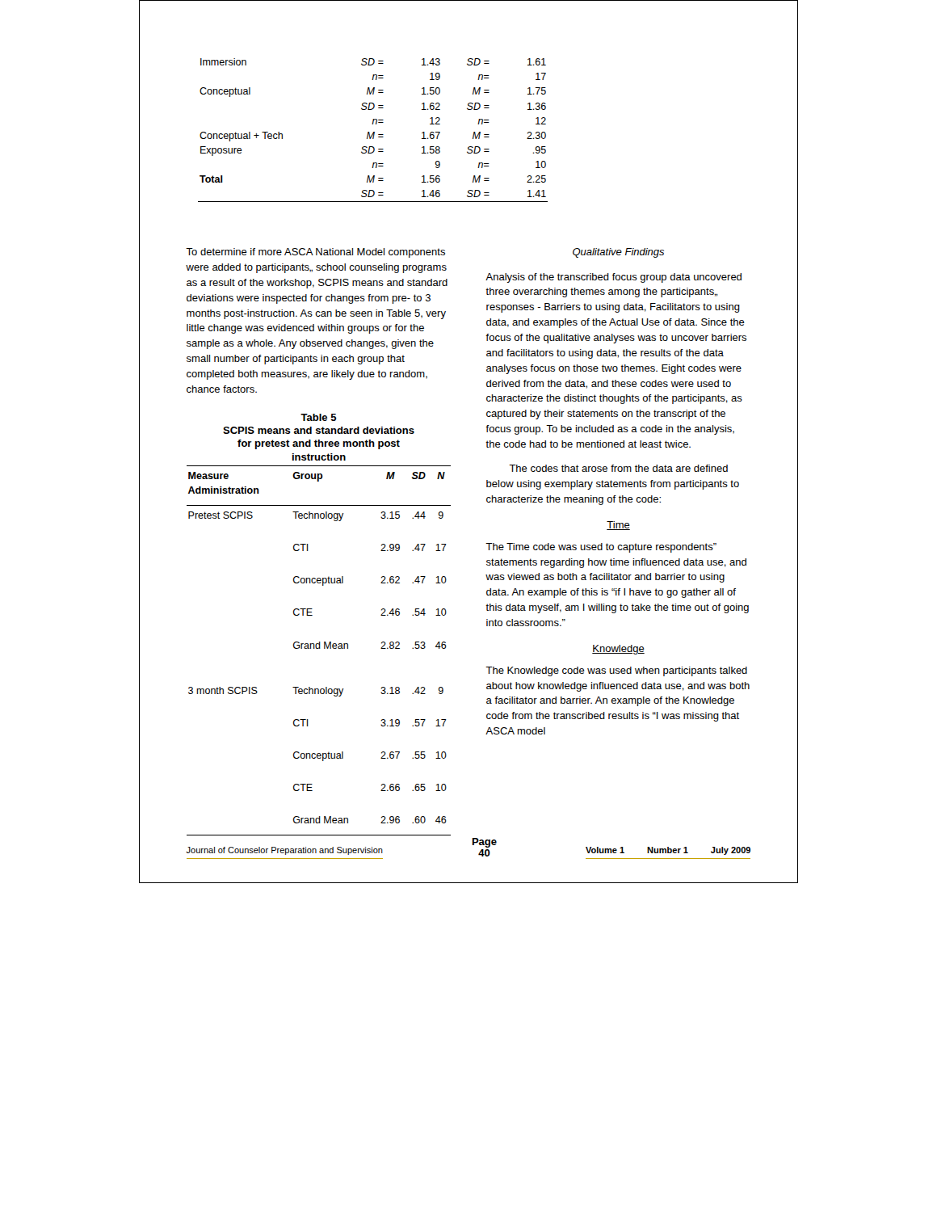| Immersion | SD = | 1.43 | SD = | 1.61 |
| | n= | 19 | n= | 17 |
| Conceptual | M = | 1.50 | M = | 1.75 |
| | SD = | 1.62 | SD = | 1.36 |
| | n= | 12 | n= | 12 |
| Conceptual + Tech | M = | 1.67 | M = | 2.30 |
| Exposure | SD = | 1.58 | SD = | .95 |
| | n= | 9 | n= | 10 |
| Total | M = | 1.56 | M = | 2.25 |
| | SD = | 1.46 | SD = | 1.41 |
To determine if more ASCA National Model components were added to participants„ school counseling programs as a result of the workshop, SCPIS means and standard deviations were inspected for changes from pre- to 3 months post-instruction. As can be seen in Table 5, very little change was evidenced within groups or for the sample as a whole. Any observed changes, given the small number of participants in each group that completed both measures, are likely due to random, chance factors.
Table 5
SCPIS means and standard deviations
for pretest and three month post
instruction
| Measure Administration | Group | M | SD | N |
| --- | --- | --- | --- | --- |
| Pretest SCPIS | Technology | 3.15 | .44 | 9 |
| | CTI | 2.99 | .47 | 17 |
| | Conceptual | 2.62 | .47 | 10 |
| | CTE | 2.46 | .54 | 10 |
| | Grand Mean | 2.82 | .53 | 46 |
| 3 month SCPIS | Technology | 3.18 | .42 | 9 |
| | CTI | 3.19 | .57 | 17 |
| | Conceptual | 2.67 | .55 | 10 |
| | CTE | 2.66 | .65 | 10 |
| | Grand Mean | 2.96 | .60 | 46 |
Qualitative Findings
Analysis of the transcribed focus group data uncovered three overarching themes among the participants„ responses - Barriers to using data, Facilitators to using data, and examples of the Actual Use of data. Since the focus of the qualitative analyses was to uncover barriers and facilitators to using data, the results of the data analyses focus on those two themes. Eight codes were derived from the data, and these codes were used to characterize the distinct thoughts of the participants, as captured by their statements on the transcript of the focus group. To be included as a code in the analysis, the code had to be mentioned at least twice.
The codes that arose from the data are defined below using exemplary statements from participants to characterize the meaning of the code:
Time
The Time code was used to capture respondents” statements regarding how time influenced data use, and was viewed as both a facilitator and barrier to using data. An example of this is “if I have to go gather all of this data myself, am I willing to take the time out of going into classrooms.”
Knowledge
The Knowledge code was used when participants talked about how knowledge influenced data use, and was both a facilitator and barrier. An example of the Knowledge code from the transcribed results is “I was missing that ASCA model
Journal of Counselor Preparation and Supervision
Page
40
Volume 1 Number 1 July 2009